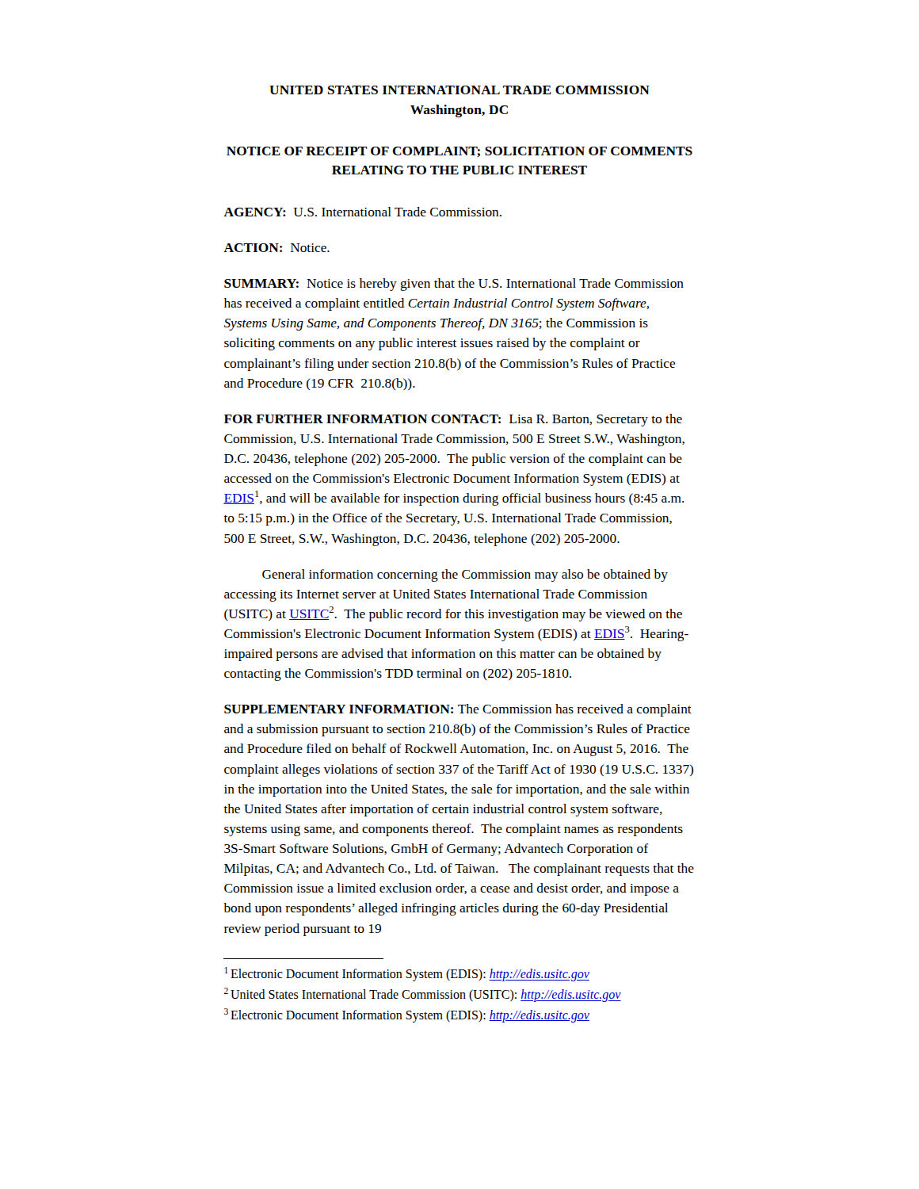UNITED STATES INTERNATIONAL TRADE COMMISSION
Washington, DC
NOTICE OF RECEIPT OF COMPLAINT; SOLICITATION OF COMMENTS
RELATING TO THE PUBLIC INTEREST
AGENCY: U.S. International Trade Commission.
ACTION: Notice.
SUMMARY: Notice is hereby given that the U.S. International Trade Commission has received a complaint entitled Certain Industrial Control System Software, Systems Using Same, and Components Thereof, DN 3165; the Commission is soliciting comments on any public interest issues raised by the complaint or complainant’s filing under section 210.8(b) of the Commission’s Rules of Practice and Procedure (19 CFR 210.8(b)).
FOR FURTHER INFORMATION CONTACT: Lisa R. Barton, Secretary to the Commission, U.S. International Trade Commission, 500 E Street S.W., Washington, D.C. 20436, telephone (202) 205-2000. The public version of the complaint can be accessed on the Commission's Electronic Document Information System (EDIS) at EDIS1, and will be available for inspection during official business hours (8:45 a.m. to 5:15 p.m.) in the Office of the Secretary, U.S. International Trade Commission, 500 E Street, S.W., Washington, D.C. 20436, telephone (202) 205-2000.
General information concerning the Commission may also be obtained by accessing its Internet server at United States International Trade Commission (USITC) at USITC2. The public record for this investigation may be viewed on the Commission's Electronic Document Information System (EDIS) at EDIS3. Hearing-impaired persons are advised that information on this matter can be obtained by contacting the Commission's TDD terminal on (202) 205-1810.
SUPPLEMENTARY INFORMATION: The Commission has received a complaint and a submission pursuant to section 210.8(b) of the Commission’s Rules of Practice and Procedure filed on behalf of Rockwell Automation, Inc. on August 5, 2016. The complaint alleges violations of section 337 of the Tariff Act of 1930 (19 U.S.C. 1337) in the importation into the United States, the sale for importation, and the sale within the United States after importation of certain industrial control system software, systems using same, and components thereof. The complaint names as respondents 3S-Smart Software Solutions, GmbH of Germany; Advantech Corporation of Milpitas, CA; and Advantech Co., Ltd. of Taiwan. The complainant requests that the Commission issue a limited exclusion order, a cease and desist order, and impose a bond upon respondents’ alleged infringing articles during the 60-day Presidential review period pursuant to 19
1 Electronic Document Information System (EDIS): http://edis.usitc.gov
2 United States International Trade Commission (USITC): http://edis.usitc.gov
3 Electronic Document Information System (EDIS): http://edis.usitc.gov